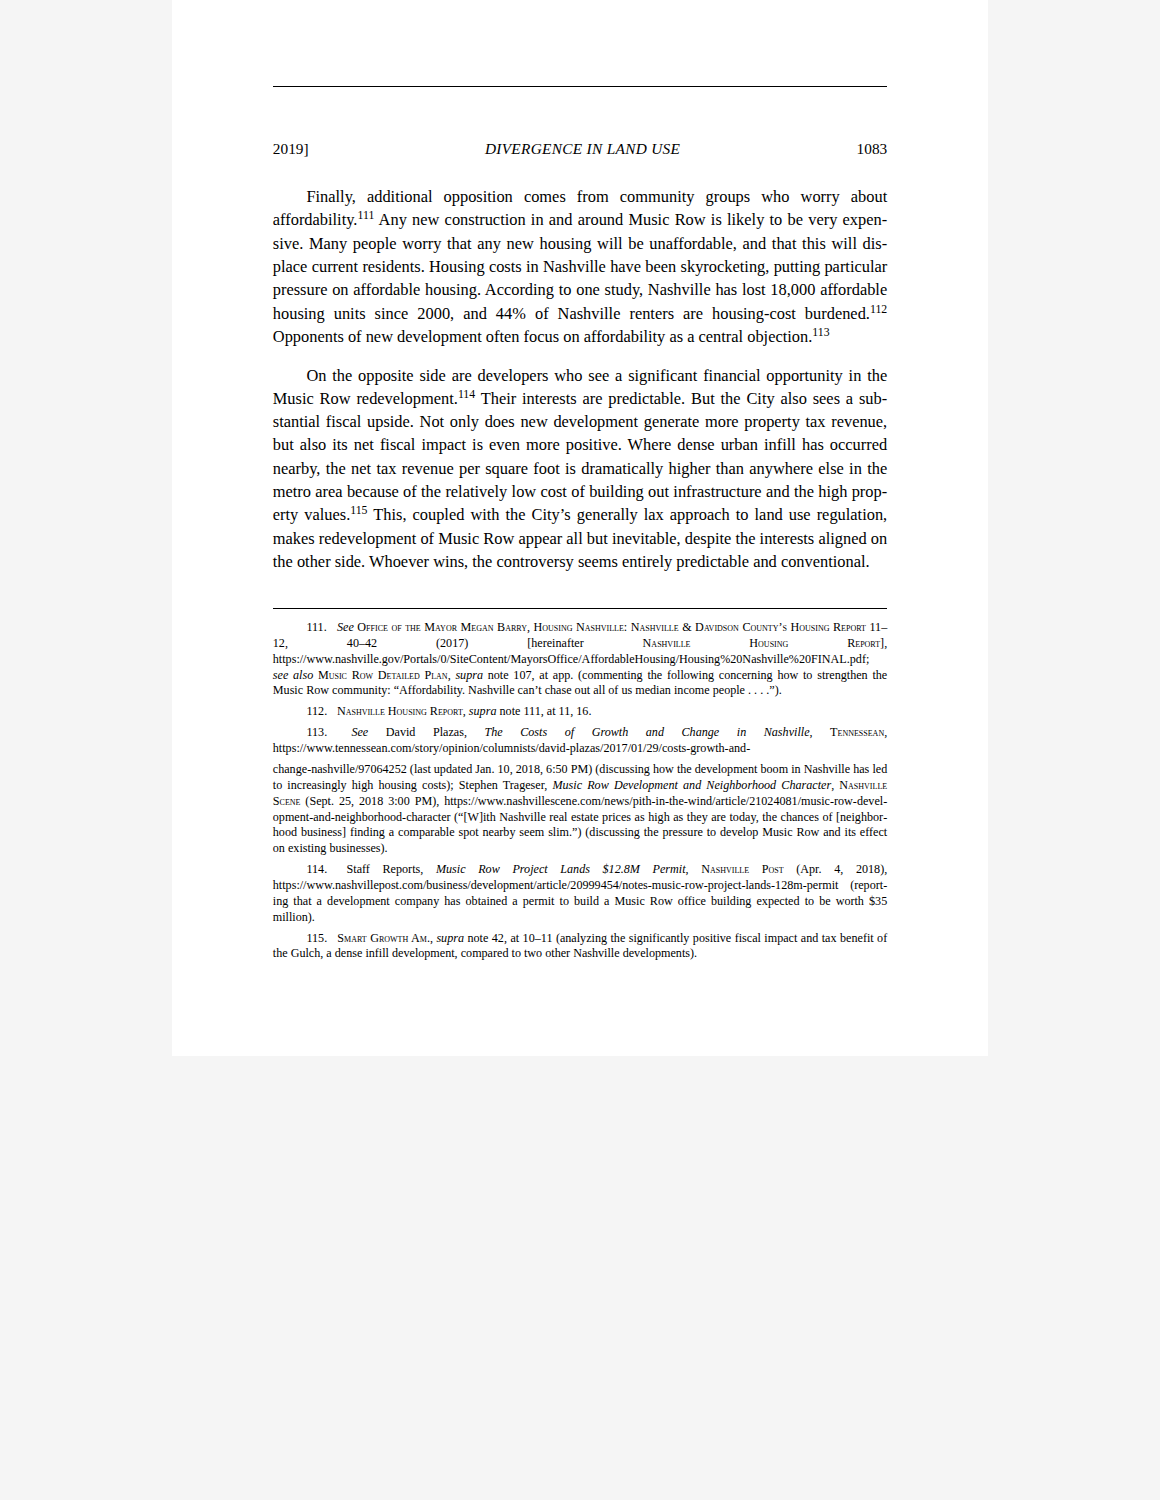2019] DIVERGENCE IN LAND USE 1083
Finally, additional opposition comes from community groups who worry about affordability.111 Any new construction in and around Music Row is likely to be very expensive. Many people worry that any new housing will be unaffordable, and that this will displace current residents. Housing costs in Nashville have been skyrocketing, putting particular pressure on affordable housing. According to one study, Nashville has lost 18,000 affordable housing units since 2000, and 44% of Nashville renters are housing-cost burdened.112 Opponents of new development often focus on affordability as a central objection.113
On the opposite side are developers who see a significant financial opportunity in the Music Row redevelopment.114 Their interests are predictable. But the City also sees a substantial fiscal upside. Not only does new development generate more property tax revenue, but also its net fiscal impact is even more positive. Where dense urban infill has occurred nearby, the net tax revenue per square foot is dramatically higher than anywhere else in the metro area because of the relatively low cost of building out infrastructure and the high property values.115 This, coupled with the City’s generally lax approach to land use regulation, makes redevelopment of Music Row appear all but inevitable, despite the interests aligned on the other side. Whoever wins, the controversy seems entirely predictable and conventional.
111. See Office of the Mayor Megan Barry, Housing Nashville: Nashville & Davidson County’s Housing Report 11–12, 40–42 (2017) [hereinafter Nashville Housing Report], https://www.nashville.gov/Portals/0/SiteContent/MayorsOffice/AffordableHousing/Housing%20Nashville%20FINAL.pdf; see also Music Row Detailed Plan, supra note 107, at app. (commenting the following concerning how to strengthen the Music Row community: “Affordability. Nashville can’t chase out all of us median income people . . . .”).
112. Nashville Housing Report, supra note 111, at 11, 16.
113. See David Plazas, The Costs of Growth and Change in Nashville, Tennessean, https://www.tennessean.com/story/opinion/columnists/david-plazas/2017/01/29/costs-growth-and-
change-nashville/97064252 (last updated Jan. 10, 2018, 6:50 PM) (discussing how the development boom in Nashville has led to increasingly high housing costs); Stephen Trageser, Music Row Development and Neighborhood Character, Nashville Scene (Sept. 25, 2018 3:00 PM), https://www.nashvillescene.com/news/pith-in-the-wind/article/21024081/music-row-development-and-neighborhood-character (“[W]ith Nashville real estate prices as high as they are today, the chances of [neighborhood business] finding a comparable spot nearby seem slim.”) (discussing the pressure to develop Music Row and its effect on existing businesses).
114. Staff Reports, Music Row Project Lands $12.8M Permit, Nashville Post (Apr. 4, 2018), https://www.nashvillepost.com/business/development/article/20999454/notes-music-row-project-lands-128m-permit (reporting that a development company has obtained a permit to build a Music Row office building expected to be worth $35 million).
115. Smart Growth Am., supra note 42, at 10–11 (analyzing the significantly positive fiscal impact and tax benefit of the Gulch, a dense infill development, compared to two other Nashville developments).